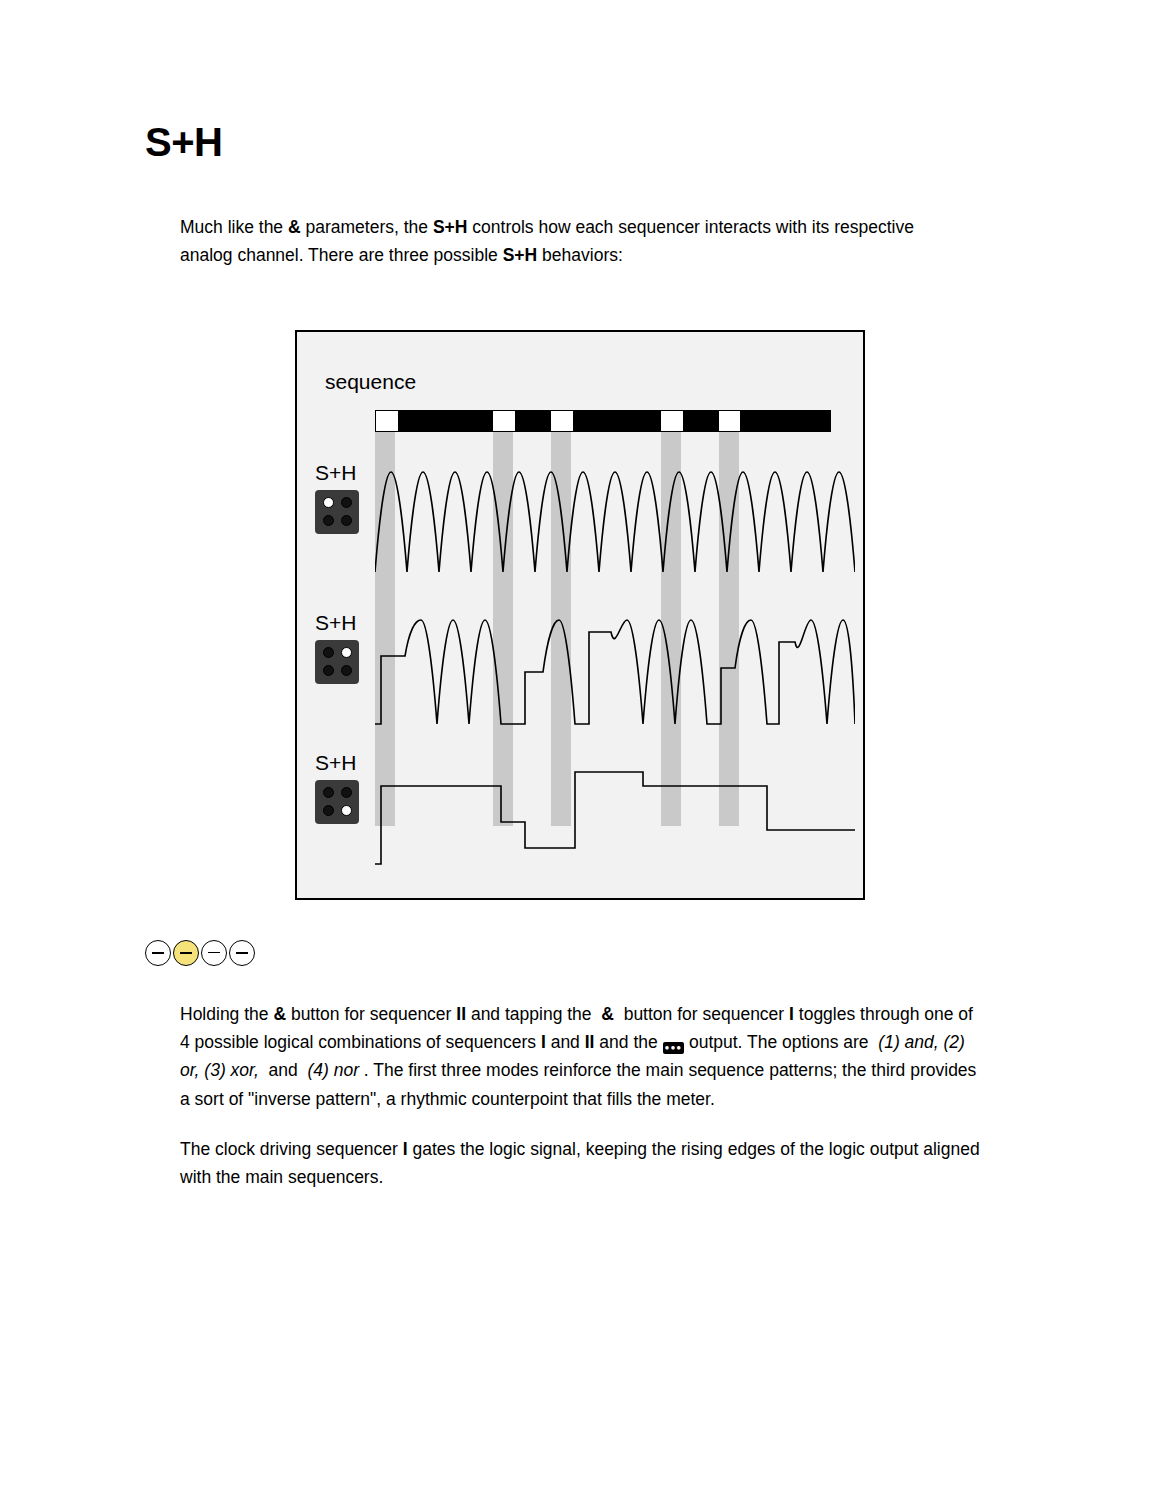S+H
Much like the & parameters, the S+H controls how each sequencer interacts with its respective analog channel. There are three possible S+H behaviors:
sequence
S+H
S+H
S+H
Holding the & button for sequencer II and tapping the & button for sequencer I toggles through one of 4 possible logical combinations of sequencers I and II and the ●●● output. The options are (1) and, (2) or, (3) xor, and (4) nor . The first three modes reinforce the main sequence patterns; the third provides a sort of "inverse pattern", a rhythmic counterpoint that fills the meter.
The clock driving sequencer I gates the logic signal, keeping the rising edges of the logic output aligned with the main sequencers.